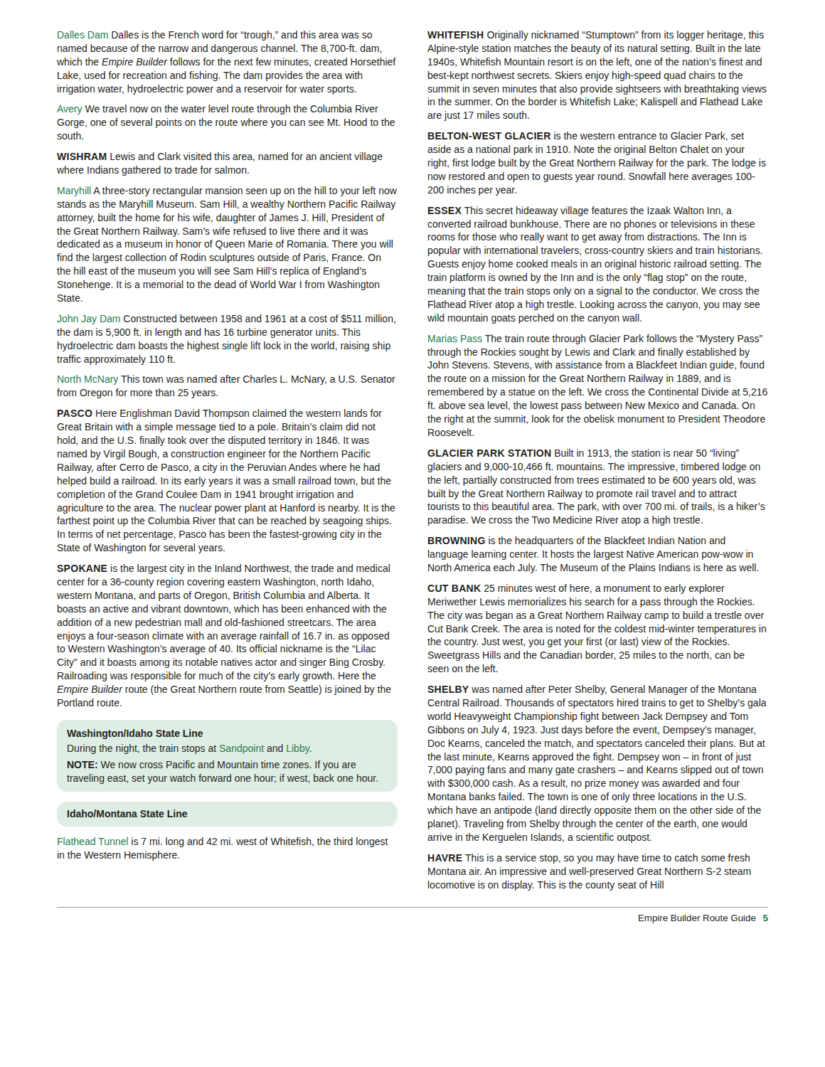Dalles Dam Dalles is the French word for “trough,” and this area was so named because of the narrow and dangerous channel. The 8,700-ft. dam, which the Empire Builder follows for the next few minutes, created Horsethief Lake, used for recreation and fishing. The dam provides the area with irrigation water, hydroelectric power and a reservoir for water sports.
Avery We travel now on the water level route through the Columbia River Gorge, one of several points on the route where you can see Mt. Hood to the south.
WISHRAM Lewis and Clark visited this area, named for an ancient village where Indians gathered to trade for salmon.
Maryhill A three-story rectangular mansion seen up on the hill to your left now stands as the Maryhill Museum. Sam Hill, a wealthy Northern Pacific Railway attorney, built the home for his wife, daughter of James J. Hill, President of the Great Northern Railway. Sam’s wife refused to live there and it was dedicated as a museum in honor of Queen Marie of Romania. There you will find the largest collection of Rodin sculptures outside of Paris, France. On the hill east of the museum you will see Sam Hill’s replica of England’s Stonehenge. It is a memorial to the dead of World War I from Washington State.
John Jay Dam Constructed between 1958 and 1961 at a cost of $511 million, the dam is 5,900 ft. in length and has 16 turbine generator units. This hydroelectric dam boasts the highest single lift lock in the world, raising ship traffic approximately 110 ft.
North McNary This town was named after Charles L. McNary, a U.S. Senator from Oregon for more than 25 years.
PASCO Here Englishman David Thompson claimed the western lands for Great Britain with a simple message tied to a pole. Britain’s claim did not hold, and the U.S. finally took over the disputed territory in 1846. It was named by Virgil Bough, a construction engineer for the Northern Pacific Railway, after Cerro de Pasco, a city in the Peruvian Andes where he had helped build a railroad. In its early years it was a small railroad town, but the completion of the Grand Coulee Dam in 1941 brought irrigation and agriculture to the area. The nuclear power plant at Hanford is nearby. It is the farthest point up the Columbia River that can be reached by seagoing ships. In terms of net percentage, Pasco has been the fastest-growing city in the State of Washington for several years.
SPOKANE is the largest city in the Inland Northwest, the trade and medical center for a 36-county region covering eastern Washington, north Idaho, western Montana, and parts of Oregon, British Columbia and Alberta. It boasts an active and vibrant downtown, which has been enhanced with the addition of a new pedestrian mall and old-fashioned streetcars. The area enjoys a four-season climate with an average rainfall of 16.7 in. as opposed to Western Washington’s average of 40. Its official nickname is the “Lilac City” and it boasts among its notable natives actor and singer Bing Crosby. Railroading was responsible for much of the city’s early growth. Here the Empire Builder route (the Great Northern route from Seattle) is joined by the Portland route.
Washington/Idaho State Line
During the night, the train stops at Sandpoint and Libby.
NOTE: We now cross Pacific and Mountain time zones. If you are traveling east, set your watch forward one hour; if west, back one hour.
Idaho/Montana State Line
Flathead Tunnel is 7 mi. long and 42 mi. west of Whitefish, the third longest in the Western Hemisphere.
WHITEFISH Originally nicknamed “Stumptown” from its logger heritage, this Alpine-style station matches the beauty of its natural setting. Built in the late 1940s, Whitefish Mountain resort is on the left, one of the nation’s finest and best-kept northwest secrets. Skiers enjoy high-speed quad chairs to the summit in seven minutes that also provide sightseers with breathtaking views in the summer. On the border is Whitefish Lake; Kalispell and Flathead Lake are just 17 miles south.
BELTON-WEST GLACIER is the western entrance to Glacier Park, set aside as a national park in 1910. Note the original Belton Chalet on your right, first lodge built by the Great Northern Railway for the park. The lodge is now restored and open to guests year round. Snowfall here averages 100-200 inches per year.
ESSEX This secret hideaway village features the Izaak Walton Inn, a converted railroad bunkhouse. There are no phones or televisions in these rooms for those who really want to get away from distractions. The Inn is popular with international travelers, cross-country skiers and train historians. Guests enjoy home cooked meals in an original historic railroad setting. The train platform is owned by the Inn and is the only “flag stop” on the route, meaning that the train stops only on a signal to the conductor. We cross the Flathead River atop a high trestle. Looking across the canyon, you may see wild mountain goats perched on the canyon wall.
Marias Pass The train route through Glacier Park follows the “Mystery Pass” through the Rockies sought by Lewis and Clark and finally established by John Stevens. Stevens, with assistance from a Blackfeet Indian guide, found the route on a mission for the Great Northern Railway in 1889, and is remembered by a statue on the left. We cross the Continental Divide at 5,216 ft. above sea level, the lowest pass between New Mexico and Canada. On the right at the summit, look for the obelisk monument to President Theodore Roosevelt.
GLACIER PARK STATION Built in 1913, the station is near 50 “living” glaciers and 9,000-10,466 ft. mountains. The impressive, timbered lodge on the left, partially constructed from trees estimated to be 600 years old, was built by the Great Northern Railway to promote rail travel and to attract tourists to this beautiful area. The park, with over 700 mi. of trails, is a hiker’s paradise. We cross the Two Medicine River atop a high trestle.
BROWNING is the headquarters of the Blackfeet Indian Nation and language learning center. It hosts the largest Native American pow-wow in North America each July. The Museum of the Plains Indians is here as well.
CUT BANK 25 minutes west of here, a monument to early explorer Meriwether Lewis memorializes his search for a pass through the Rockies. The city was began as a Great Northern Railway camp to build a trestle over Cut Bank Creek. The area is noted for the coldest mid-winter temperatures in the country. Just west, you get your first (or last) view of the Rockies. Sweetgrass Hills and the Canadian border, 25 miles to the north, can be seen on the left.
SHELBY was named after Peter Shelby, General Manager of the Montana Central Railroad. Thousands of spectators hired trains to get to Shelby’s gala world Heavyweight Championship fight between Jack Dempsey and Tom Gibbons on July 4, 1923. Just days before the event, Dempsey’s manager, Doc Kearns, canceled the match, and spectators canceled their plans. But at the last minute, Kearns approved the fight. Dempsey won – in front of just 7,000 paying fans and many gate crashers – and Kearns slipped out of town with $300,000 cash. As a result, no prize money was awarded and four Montana banks failed. The town is one of only three locations in the U.S. which have an antipode (land directly opposite them on the other side of the planet). Traveling from Shelby through the center of the earth, one would arrive in the Kerguelen Islands, a scientific outpost.
HAVRE This is a service stop, so you may have time to catch some fresh Montana air. An impressive and well-preserved Great Northern S-2 steam locomotive is on display. This is the county seat of Hill
Empire Builder Route Guide 5